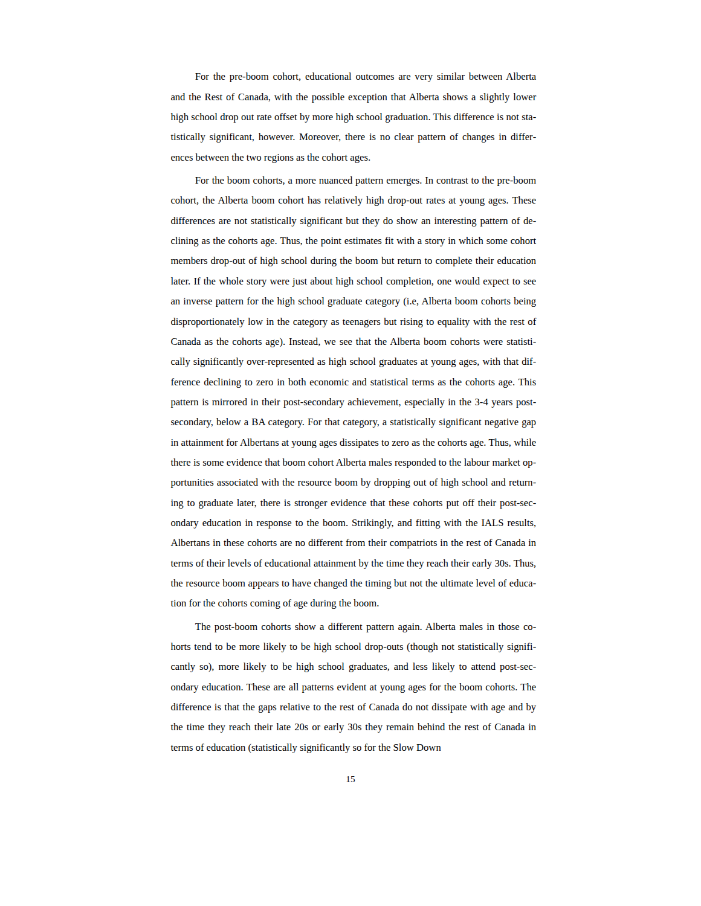For the pre-boom cohort, educational outcomes are very similar between Alberta and the Rest of Canada, with the possible exception that Alberta shows a slightly lower high school drop out rate offset by more high school graduation. This difference is not statistically significant, however. Moreover, there is no clear pattern of changes in differences between the two regions as the cohort ages.
For the boom cohorts, a more nuanced pattern emerges. In contrast to the pre-boom cohort, the Alberta boom cohort has relatively high drop-out rates at young ages. These differences are not statistically significant but they do show an interesting pattern of declining as the cohorts age. Thus, the point estimates fit with a story in which some cohort members drop-out of high school during the boom but return to complete their education later. If the whole story were just about high school completion, one would expect to see an inverse pattern for the high school graduate category (i.e, Alberta boom cohorts being disproportionately low in the category as teenagers but rising to equality with the rest of Canada as the cohorts age). Instead, we see that the Alberta boom cohorts were statistically significantly over-represented as high school graduates at young ages, with that difference declining to zero in both economic and statistical terms as the cohorts age. This pattern is mirrored in their post-secondary achievement, especially in the 3-4 years post-secondary, below a BA category. For that category, a statistically significant negative gap in attainment for Albertans at young ages dissipates to zero as the cohorts age. Thus, while there is some evidence that boom cohort Alberta males responded to the labour market opportunities associated with the resource boom by dropping out of high school and returning to graduate later, there is stronger evidence that these cohorts put off their post-secondary education in response to the boom. Strikingly, and fitting with the IALS results, Albertans in these cohorts are no different from their compatriots in the rest of Canada in terms of their levels of educational attainment by the time they reach their early 30s. Thus, the resource boom appears to have changed the timing but not the ultimate level of education for the cohorts coming of age during the boom.
The post-boom cohorts show a different pattern again. Alberta males in those cohorts tend to be more likely to be high school drop-outs (though not statistically significantly so), more likely to be high school graduates, and less likely to attend post-secondary education. These are all patterns evident at young ages for the boom cohorts. The difference is that the gaps relative to the rest of Canada do not dissipate with age and by the time they reach their late 20s or early 30s they remain behind the rest of Canada in terms of education (statistically significantly so for the Slow Down
15